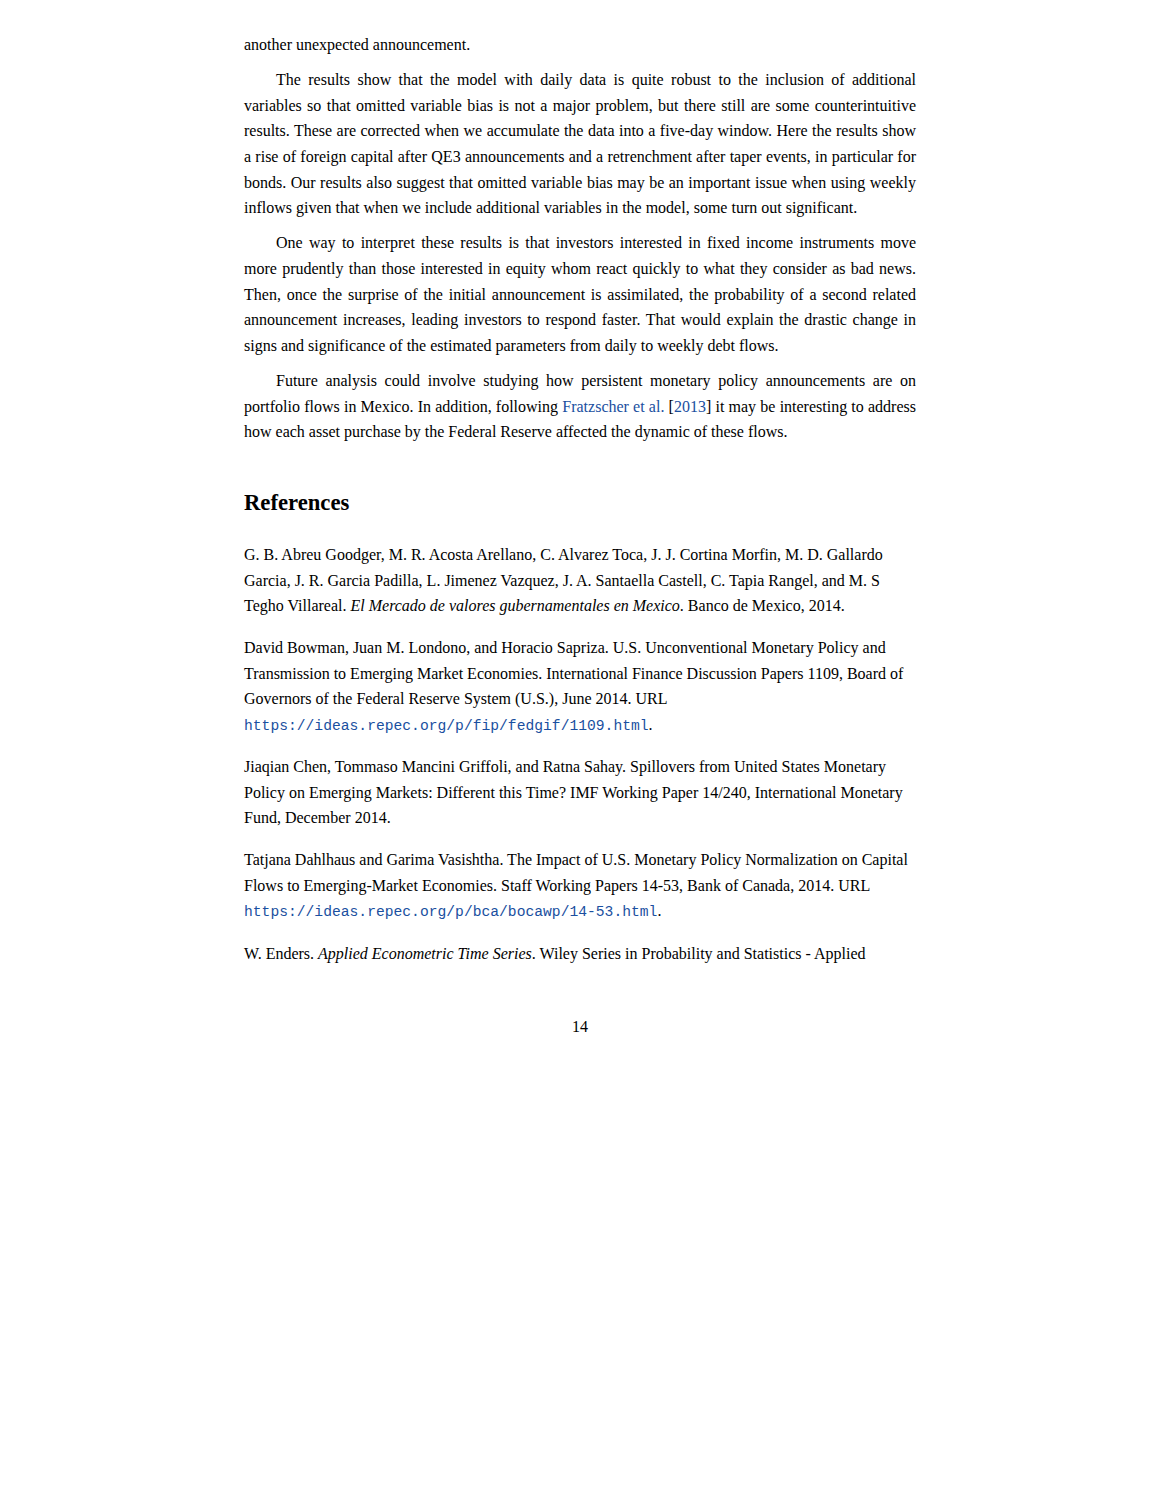another unexpected announcement.
The results show that the model with daily data is quite robust to the inclusion of additional variables so that omitted variable bias is not a major problem, but there still are some counterintuitive results. These are corrected when we accumulate the data into a five-day window. Here the results show a rise of foreign capital after QE3 announcements and a retrenchment after taper events, in particular for bonds. Our results also suggest that omitted variable bias may be an important issue when using weekly inflows given that when we include additional variables in the model, some turn out significant.
One way to interpret these results is that investors interested in fixed income instruments move more prudently than those interested in equity whom react quickly to what they consider as bad news. Then, once the surprise of the initial announcement is assimilated, the probability of a second related announcement increases, leading investors to respond faster. That would explain the drastic change in signs and significance of the estimated parameters from daily to weekly debt flows.
Future analysis could involve studying how persistent monetary policy announcements are on portfolio flows in Mexico. In addition, following Fratzscher et al. [2013] it may be interesting to address how each asset purchase by the Federal Reserve affected the dynamic of these flows.
References
G. B. Abreu Goodger, M. R. Acosta Arellano, C. Alvarez Toca, J. J. Cortina Morfin, M. D. Gallardo Garcia, J. R. Garcia Padilla, L. Jimenez Vazquez, J. A. Santaella Castell, C. Tapia Rangel, and M. S Tegho Villareal. El Mercado de valores gubernamentales en Mexico. Banco de Mexico, 2014.
David Bowman, Juan M. Londono, and Horacio Sapriza. U.S. Unconventional Monetary Policy and Transmission to Emerging Market Economies. International Finance Discussion Papers 1109, Board of Governors of the Federal Reserve System (U.S.), June 2014. URL https://ideas.repec.org/p/fip/fedgif/1109.html.
Jiaqian Chen, Tommaso Mancini Griffoli, and Ratna Sahay. Spillovers from United States Monetary Policy on Emerging Markets: Different this Time? IMF Working Paper 14/240, International Monetary Fund, December 2014.
Tatjana Dahlhaus and Garima Vasishtha. The Impact of U.S. Monetary Policy Normalization on Capital Flows to Emerging-Market Economies. Staff Working Papers 14-53, Bank of Canada, 2014. URL https://ideas.repec.org/p/bca/bocawp/14-53.html.
W. Enders. Applied Econometric Time Series. Wiley Series in Probability and Statistics - Applied
14